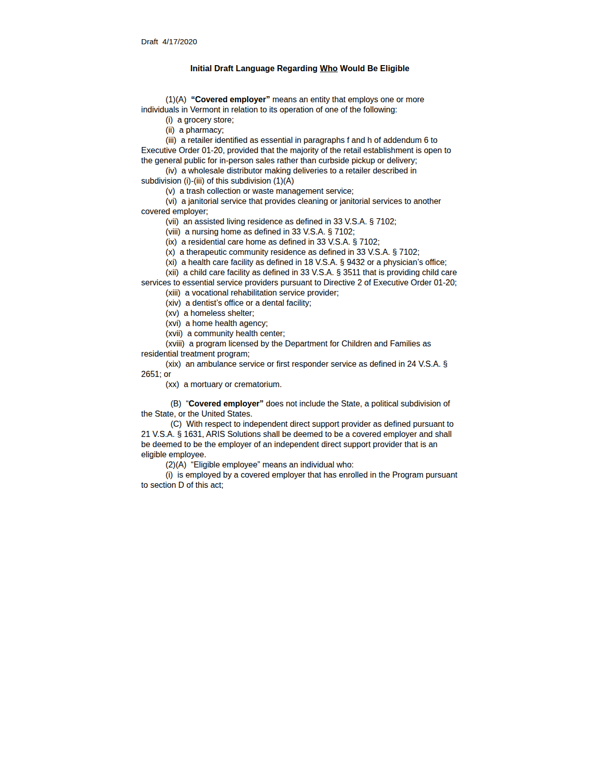Draft 4/17/2020
Initial Draft Language Regarding Who Would Be Eligible
(1)(A) “Covered employer” means an entity that employs one or more individuals in Vermont in relation to its operation of one of the following:
(i) a grocery store;
(ii) a pharmacy;
(iii) a retailer identified as essential in paragraphs f and h of addendum 6 to Executive Order 01-20, provided that the majority of the retail establishment is open to the general public for in-person sales rather than curbside pickup or delivery;
(iv) a wholesale distributor making deliveries to a retailer described in subdivision (i)-(iii) of this subdivision (1)(A)
(v) a trash collection or waste management service;
(vi) a janitorial service that provides cleaning or janitorial services to another covered employer;
(vii) an assisted living residence as defined in 33 V.S.A. § 7102;
(viii) a nursing home as defined in 33 V.S.A. § 7102;
(ix) a residential care home as defined in 33 V.S.A. § 7102;
(x) a therapeutic community residence as defined in 33 V.S.A. § 7102;
(xi) a health care facility as defined in 18 V.S.A. § 9432 or a physician’s office;
(xii) a child care facility as defined in 33 V.S.A. § 3511 that is providing child care services to essential service providers pursuant to Directive 2 of Executive Order 01-20;
(xiii) a vocational rehabilitation service provider;
(xiv) a dentist’s office or a dental facility;
(xv) a homeless shelter;
(xvi) a home health agency;
(xvii) a community health center;
(xviii) a program licensed by the Department for Children and Families as residential treatment program;
(xix) an ambulance service or first responder service as defined in 24 V.S.A. § 2651; or
(xx) a mortuary or crematorium.
(B) “Covered employer” does not include the State, a political subdivision of the State, or the United States.
(C) With respect to independent direct support provider as defined pursuant to 21 V.S.A. § 1631, ARIS Solutions shall be deemed to be a covered employer and shall be deemed to be the employer of an independent direct support provider that is an eligible employee.
(2)(A) “Eligible employee” means an individual who:
(i) is employed by a covered employer that has enrolled in the Program pursuant to section D of this act;